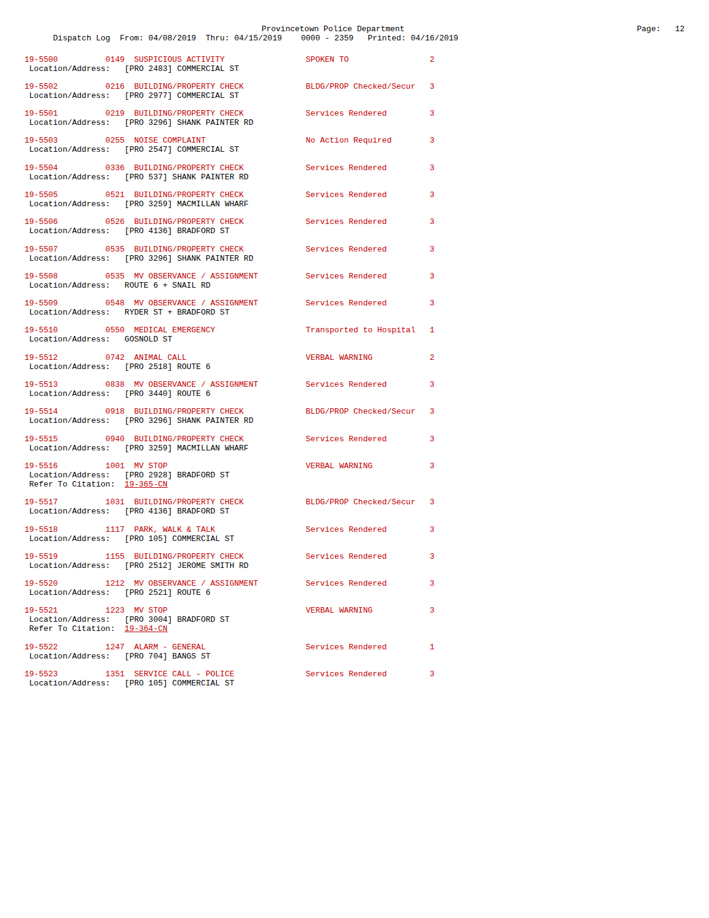Provincetown Police Department Page: 12
Dispatch Log From: 04/08/2019 Thru: 04/15/2019 0000 - 2359 Printed: 04/16/2019
19-5500 0149 SUSPICIOUS ACTIVITY SPOKEN TO 2
Location/Address: [PRO 2483] COMMERCIAL ST
19-5502 0216 BUILDING/PROPERTY CHECK BLDG/PROP Checked/Secur 3
Location/Address: [PRO 2977] COMMERCIAL ST
19-5501 0219 BUILDING/PROPERTY CHECK Services Rendered 3
Location/Address: [PRO 3296] SHANK PAINTER RD
19-5503 0255 NOISE COMPLAINT No Action Required 3
Location/Address: [PRO 2547] COMMERCIAL ST
19-5504 0336 BUILDING/PROPERTY CHECK Services Rendered 3
Location/Address: [PRO 537] SHANK PAINTER RD
19-5505 0521 BUILDING/PROPERTY CHECK Services Rendered 3
Location/Address: [PRO 3259] MACMILLAN WHARF
19-5506 0526 BUILDING/PROPERTY CHECK Services Rendered 3
Location/Address: [PRO 4136] BRADFORD ST
19-5507 0535 BUILDING/PROPERTY CHECK Services Rendered 3
Location/Address: [PRO 3296] SHANK PAINTER RD
19-5508 0535 MV OBSERVANCE / ASSIGNMENT Services Rendered 3
Location/Address: ROUTE 6 + SNAIL RD
19-5509 0548 MV OBSERVANCE / ASSIGNMENT Services Rendered 3
Location/Address: RYDER ST + BRADFORD ST
19-5510 0550 MEDICAL EMERGENCY Transported to Hospital 1
Location/Address: GOSNOLD ST
19-5512 0742 ANIMAL CALL VERBAL WARNING 2
Location/Address: [PRO 2518] ROUTE 6
19-5513 0838 MV OBSERVANCE / ASSIGNMENT Services Rendered 3
Location/Address: [PRO 3440] ROUTE 6
19-5514 0918 BUILDING/PROPERTY CHECK BLDG/PROP Checked/Secur 3
Location/Address: [PRO 3296] SHANK PAINTER RD
19-5515 0940 BUILDING/PROPERTY CHECK Services Rendered 3
Location/Address: [PRO 3259] MACMILLAN WHARF
19-5516 1001 MV STOP VERBAL WARNING 3
Location/Address: [PRO 2928] BRADFORD ST
Refer To Citation: 19-365-CN
19-5517 1031 BUILDING/PROPERTY CHECK BLDG/PROP Checked/Secur 3
Location/Address: [PRO 4136] BRADFORD ST
19-5518 1117 PARK, WALK & TALK Services Rendered 3
Location/Address: [PRO 105] COMMERCIAL ST
19-5519 1155 BUILDING/PROPERTY CHECK Services Rendered 3
Location/Address: [PRO 2512] JEROME SMITH RD
19-5520 1212 MV OBSERVANCE / ASSIGNMENT Services Rendered 3
Location/Address: [PRO 2521] ROUTE 6
19-5521 1223 MV STOP VERBAL WARNING 3
Location/Address: [PRO 3004] BRADFORD ST
Refer To Citation: 19-364-CN
19-5522 1247 ALARM - GENERAL Services Rendered 1
Location/Address: [PRO 704] BANGS ST
19-5523 1351 SERVICE CALL - POLICE Services Rendered 3
Location/Address: [PRO 105] COMMERCIAL ST